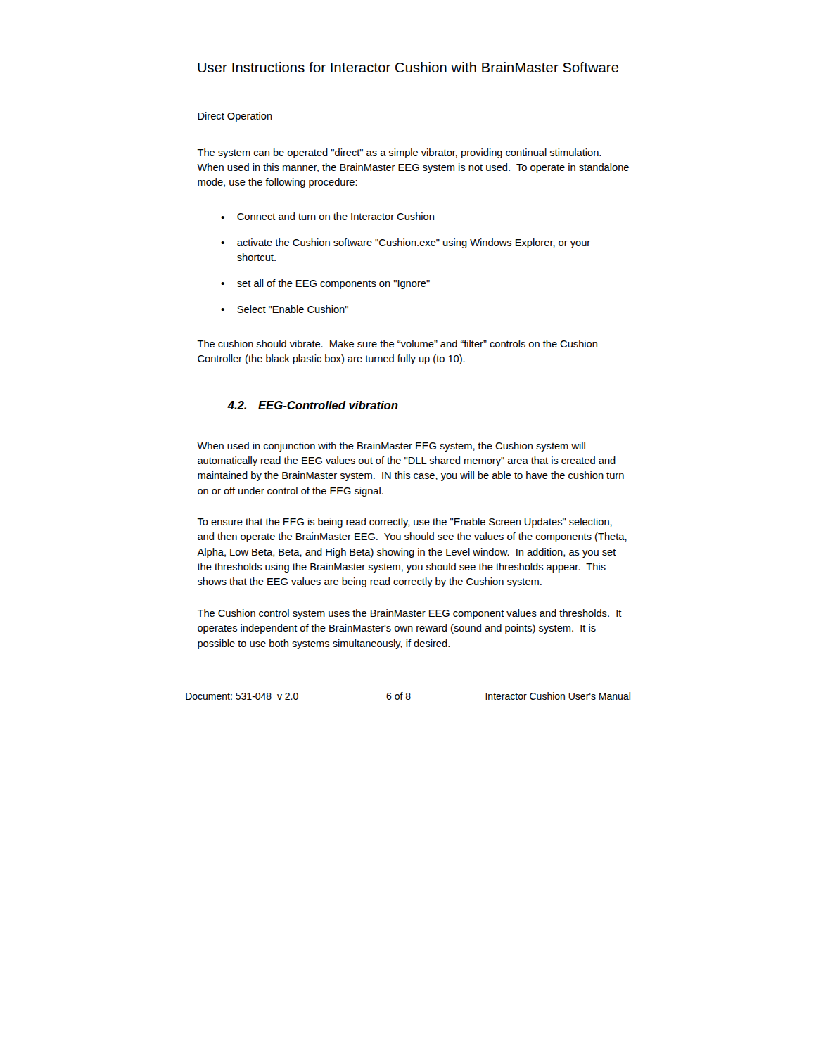User Instructions for Interactor Cushion with BrainMaster Software
Direct Operation
The system can be operated "direct" as a simple vibrator, providing continual stimulation. When used in this manner, the BrainMaster EEG system is not used. To operate in standalone mode, use the following procedure:
Connect and turn on the Interactor Cushion
activate the Cushion software "Cushion.exe" using Windows Explorer, or your shortcut.
set all of the EEG components on "Ignore"
Select "Enable Cushion"
The cushion should vibrate. Make sure the “volume” and “filter” controls on the Cushion Controller (the black plastic box) are turned fully up (to 10).
4.2. EEG-Controlled vibration
When used in conjunction with the BrainMaster EEG system, the Cushion system will automatically read the EEG values out of the "DLL shared memory" area that is created and maintained by the BrainMaster system. IN this case, you will be able to have the cushion turn on or off under control of the EEG signal.
To ensure that the EEG is being read correctly, use the "Enable Screen Updates" selection, and then operate the BrainMaster EEG. You should see the values of the components (Theta, Alpha, Low Beta, Beta, and High Beta) showing in the Level window. In addition, as you set the thresholds using the BrainMaster system, you should see the thresholds appear. This shows that the EEG values are being read correctly by the Cushion system.
The Cushion control system uses the BrainMaster EEG component values and thresholds. It operates independent of the BrainMaster's own reward (sound and points) system. It is possible to use both systems simultaneously, if desired.
Document: 531-048 v 2.0 6 of 8 Interactor Cushion User's Manual